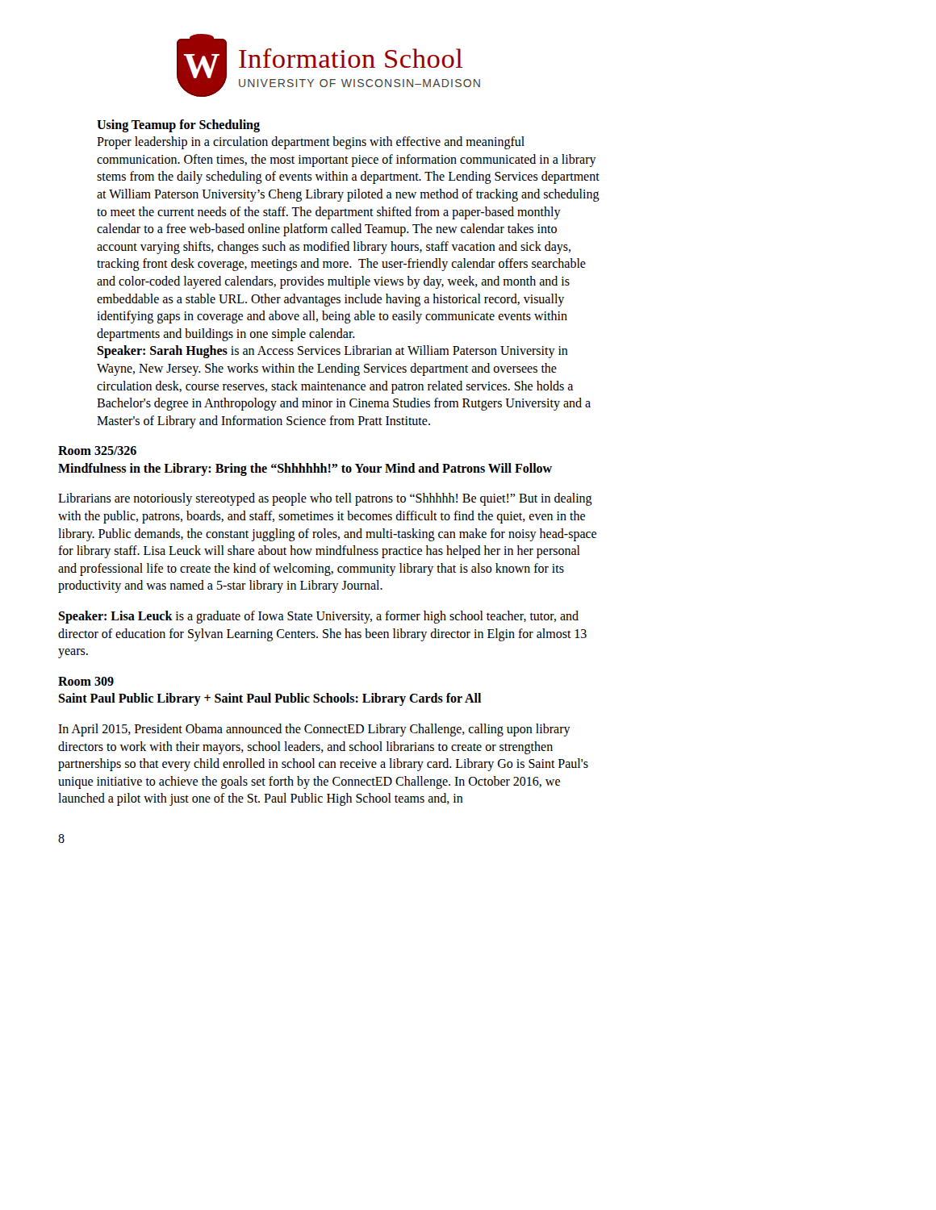Information School
University of Wisconsin–Madison
Using Teamup for Scheduling
Proper leadership in a circulation department begins with effective and meaningful communication. Often times, the most important piece of information communicated in a library stems from the daily scheduling of events within a department. The Lending Services department at William Paterson University’s Cheng Library piloted a new method of tracking and scheduling to meet the current needs of the staff. The department shifted from a paper-based monthly calendar to a free web-based online platform called Teamup. The new calendar takes into account varying shifts, changes such as modified library hours, staff vacation and sick days, tracking front desk coverage, meetings and more. The user-friendly calendar offers searchable and color-coded layered calendars, provides multiple views by day, week, and month and is embeddable as a stable URL. Other advantages include having a historical record, visually identifying gaps in coverage and above all, being able to easily communicate events within departments and buildings in one simple calendar.
Speaker: Sarah Hughes is an Access Services Librarian at William Paterson University in Wayne, New Jersey. She works within the Lending Services department and oversees the circulation desk, course reserves, stack maintenance and patron related services. She holds a Bachelor's degree in Anthropology and minor in Cinema Studies from Rutgers University and a Master's of Library and Information Science from Pratt Institute.
Room 325/326
Mindfulness in the Library: Bring the “Shhhhhh!” to Your Mind and Patrons Will Follow
Librarians are notoriously stereotyped as people who tell patrons to “Shhhhh! Be quiet!” But in dealing with the public, patrons, boards, and staff, sometimes it becomes difficult to find the quiet, even in the library. Public demands, the constant juggling of roles, and multi-tasking can make for noisy head-space for library staff. Lisa Leuck will share about how mindfulness practice has helped her in her personal and professional life to create the kind of welcoming, community library that is also known for its productivity and was named a 5-star library in Library Journal.
Speaker: Lisa Leuck is a graduate of Iowa State University, a former high school teacher, tutor, and director of education for Sylvan Learning Centers. She has been library director in Elgin for almost 13 years.
Room 309
Saint Paul Public Library + Saint Paul Public Schools: Library Cards for All
In April 2015, President Obama announced the ConnectED Library Challenge, calling upon library directors to work with their mayors, school leaders, and school librarians to create or strengthen partnerships so that every child enrolled in school can receive a library card. Library Go is Saint Paul's unique initiative to achieve the goals set forth by the ConnectED Challenge. In October 2016, we launched a pilot with just one of the St. Paul Public High School teams and, in
8